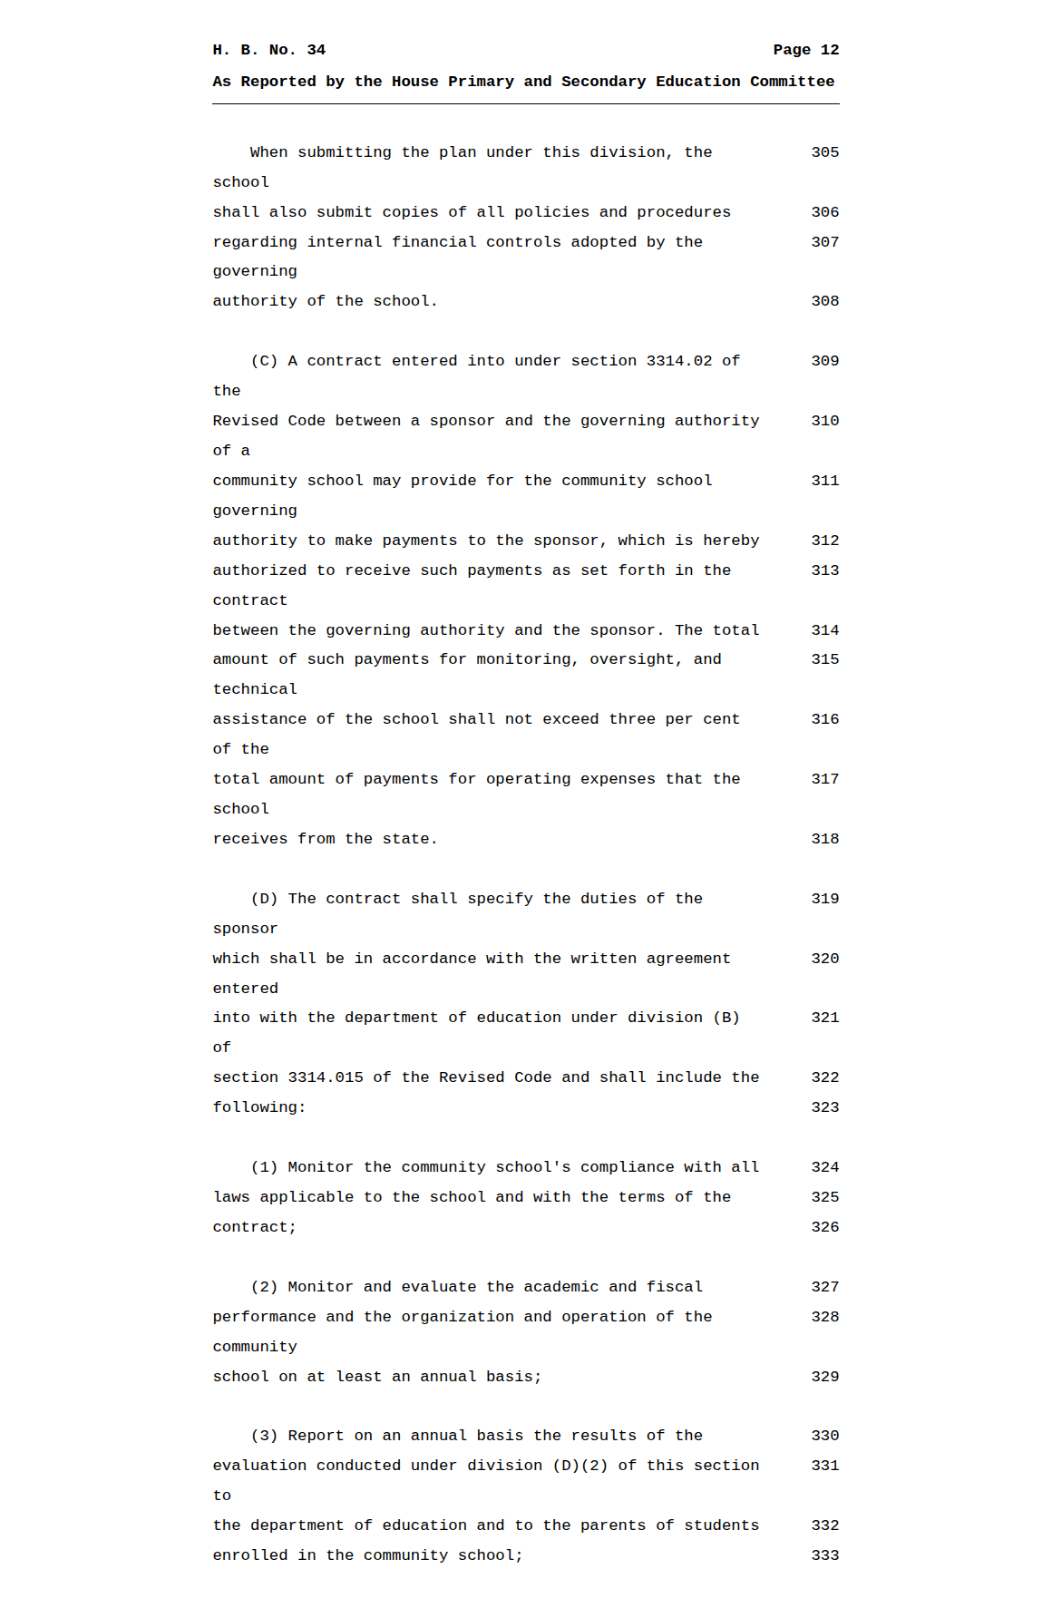H. B. No. 34 Page 12
As Reported by the House Primary and Secondary Education Committee
When submitting the plan under this division, the school 305
shall also submit copies of all policies and procedures 306
regarding internal financial controls adopted by the governing 307
authority of the school. 308
(C) A contract entered into under section 3314.02 of the 309
Revised Code between a sponsor and the governing authority of a 310
community school may provide for the community school governing 311
authority to make payments to the sponsor, which is hereby 312
authorized to receive such payments as set forth in the contract 313
between the governing authority and the sponsor. The total 314
amount of such payments for monitoring, oversight, and technical 315
assistance of the school shall not exceed three per cent of the 316
total amount of payments for operating expenses that the school 317
receives from the state. 318
(D) The contract shall specify the duties of the sponsor 319
which shall be in accordance with the written agreement entered 320
into with the department of education under division (B) of 321
section 3314.015 of the Revised Code and shall include the 322
following: 323
(1) Monitor the community school's compliance with all 324
laws applicable to the school and with the terms of the 325
contract; 326
(2) Monitor and evaluate the academic and fiscal 327
performance and the organization and operation of the community 328
school on at least an annual basis; 329
(3) Report on an annual basis the results of the 330
evaluation conducted under division (D)(2) of this section to 331
the department of education and to the parents of students 332
enrolled in the community school; 333